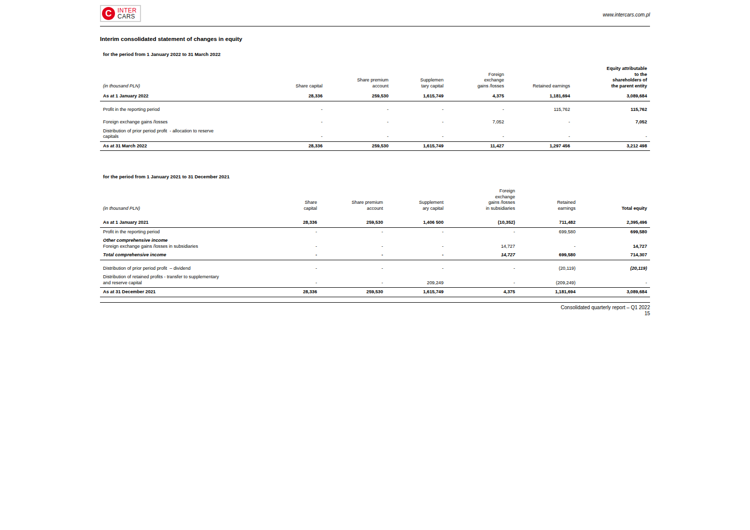C
INTER
CARS
www.intercars.com.pl
Interim consolidated statement of changes in equity
for the period from 1 January 2022 to 31 March 2022
| (in thousand PLN) | Share capital | Share premium account | Supplemen tary capital | Foreign exchange gains /losses | Retained earnings | Equity attributable to the shareholders of the parent entity |
| --- | --- | --- | --- | --- | --- | --- |
| As at 1 January 2022 | 28,336 | 259,530 | 1,615,749 | 4,375 | 1,181,694 | 3,089,684 |
| Profit in the reporting period | - | - | - | - | 115,762 | 115,762 |
| Foreign exchange gains /losses | - | - | - | 7,052 | - | 7,052 |
| Distribution of prior period profit - allocation to reserve capitals | - | - | - | - | - | - |
| As at 31 March 2022 | 28,336 | 259,530 | 1,615,749 | 11,427 | 1,297 456 | 3,212 498 |
for the period from 1 January 2021 to 31 December 2021
| (in thousand PLN) | Share capital | Share premium account | Supplement ary capital | Foreign exchange gains /losses in subsidiaries | Retained earnings | Total equity |
| --- | --- | --- | --- | --- | --- | --- |
| As at 1 January 2021 | 28,336 | 259,530 | 1,406 500 | (10,352) | 711,482 | 2,395,496 |
| Profit in the reporting period | - | - | - | - | 699,580 | 699,580 |
| Other comprehensive income Foreign exchange gains /losses in subsidiaries | - | - | - | 14,727 | - | 14,727 |
| Total comprehensive income | - | - | - | 14,727 | 699,580 | 714,307 |
| Distribution of prior period profit – dividend | - | - | - | - | (20,119) | (20,119) |
| Distribution of retained profits - transfer to supplementary and reserve capital | - | - | 209,249 | - | (209,249) | - |
| As at 31 December 2021 | 28,336 | 259,530 | 1,615,749 | 4,375 | 1,181,694 | 3,089,684 |
Consolidated quarterly report – Q1 2022
15